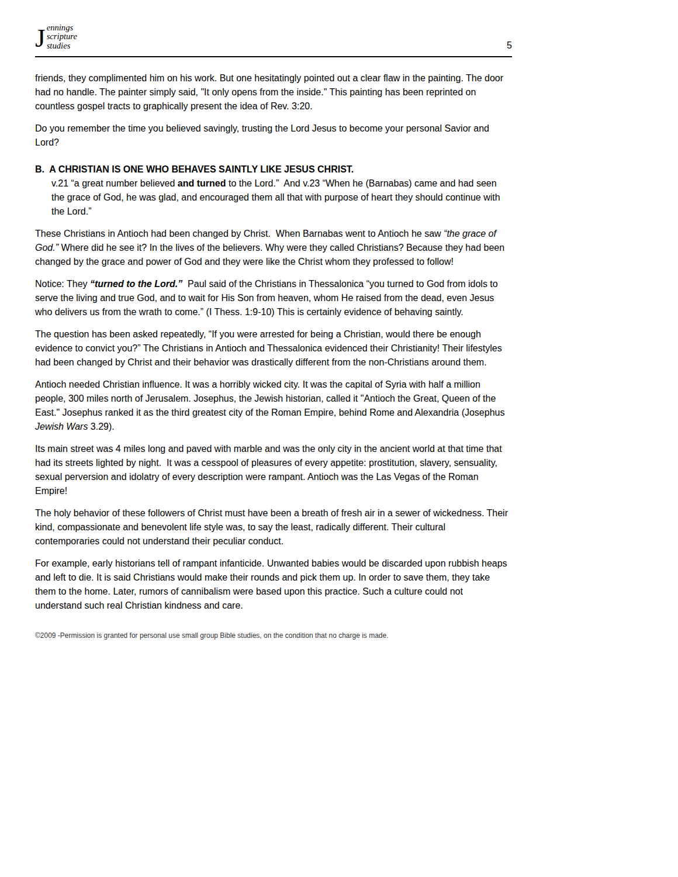J ennings scripture studies
5
friends, they complimented him on his work. But one hesitatingly pointed out a clear flaw in the painting. The door had no handle. The painter simply said, "It only opens from the inside." This painting has been reprinted on countless gospel tracts to graphically present the idea of Rev. 3:20.
Do you remember the time you believed savingly, trusting the Lord Jesus to become your personal Savior and Lord?
B. A CHRISTIAN IS ONE WHO BEHAVES SAINTLY LIKE JESUS CHRIST.
v.21 “a great number believed and turned to the Lord.” And v.23 “When he (Barnabas) came and had seen the grace of God, he was glad, and encouraged them all that with purpose of heart they should continue with the Lord.”
These Christians in Antioch had been changed by Christ. When Barnabas went to Antioch he saw “the grace of God.” Where did he see it? In the lives of the believers. Why were they called Christians? Because they had been changed by the grace and power of God and they were like the Christ whom they professed to follow!
Notice: They “turned to the Lord.” Paul said of the Christians in Thessalonica “you turned to God from idols to serve the living and true God, and to wait for His Son from heaven, whom He raised from the dead, even Jesus who delivers us from the wrath to come.” (I Thess. 1:9-10) This is certainly evidence of behaving saintly.
The question has been asked repeatedly, “If you were arrested for being a Christian, would there be enough evidence to convict you?” The Christians in Antioch and Thessalonica evidenced their Christianity! Their lifestyles had been changed by Christ and their behavior was drastically different from the non-Christians around them.
Antioch needed Christian influence. It was a horribly wicked city. It was the capital of Syria with half a million people, 300 miles north of Jerusalem. Josephus, the Jewish historian, called it "Antioch the Great, Queen of the East." Josephus ranked it as the third greatest city of the Roman Empire, behind Rome and Alexandria (Josephus Jewish Wars 3.29).
Its main street was 4 miles long and paved with marble and was the only city in the ancient world at that time that had its streets lighted by night. It was a cesspool of pleasures of every appetite: prostitution, slavery, sensuality, sexual perversion and idolatry of every description were rampant. Antioch was the Las Vegas of the Roman Empire!
The holy behavior of these followers of Christ must have been a breath of fresh air in a sewer of wickedness. Their kind, compassionate and benevolent life style was, to say the least, radically different. Their cultural contemporaries could not understand their peculiar conduct.
For example, early historians tell of rampant infanticide. Unwanted babies would be discarded upon rubbish heaps and left to die. It is said Christians would make their rounds and pick them up. In order to save them, they take them to the home. Later, rumors of cannibalism were based upon this practice. Such a culture could not understand such real Christian kindness and care.
©2009 -Permission is granted for personal use small group Bible studies, on the condition that no charge is made.